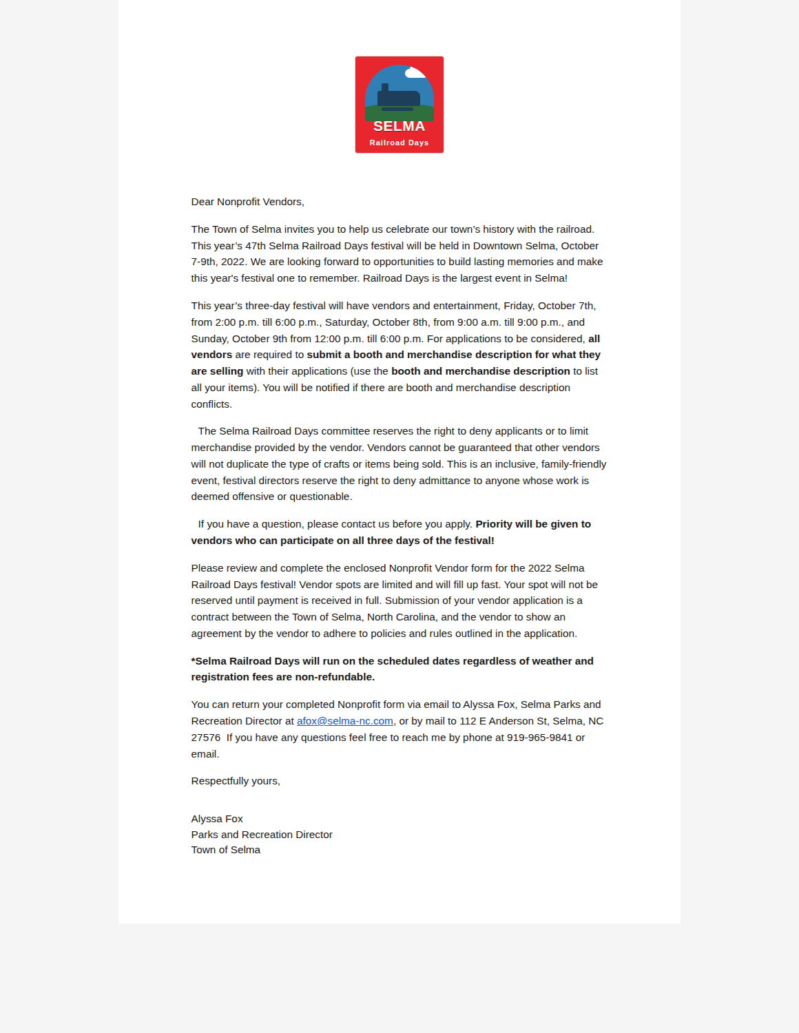SELMA
Railroad Days
Dear Nonprofit Vendors,
The Town of Selma invites you to help us celebrate our town’s history with the railroad. This year’s 47th Selma Railroad Days festival will be held in Downtown Selma, October 7-9th, 2022. We are looking forward to opportunities to build lasting memories and make this year's festival one to remember. Railroad Days is the largest event in Selma!
This year’s three-day festival will have vendors and entertainment, Friday, October 7th, from 2:00 p.m. till 6:00 p.m., Saturday, October 8th, from 9:00 a.m. till 9:00 p.m., and Sunday, October 9th from 12:00 p.m. till 6:00 p.m. For applications to be considered, all vendors are required to submit a booth and merchandise description for what they are selling with their applications (use the booth and merchandise description to list all your items). You will be notified if there are booth and merchandise description conflicts.
The Selma Railroad Days committee reserves the right to deny applicants or to limit merchandise provided by the vendor. Vendors cannot be guaranteed that other vendors will not duplicate the type of crafts or items being sold. This is an inclusive, family-friendly event, festival directors reserve the right to deny admittance to anyone whose work is deemed offensive or questionable.
If you have a question, please contact us before you apply. Priority will be given to vendors who can participate on all three days of the festival!
Please review and complete the enclosed Nonprofit Vendor form for the 2022 Selma Railroad Days festival! Vendor spots are limited and will fill up fast. Your spot will not be reserved until payment is received in full. Submission of your vendor application is a contract between the Town of Selma, North Carolina, and the vendor to show an agreement by the vendor to adhere to policies and rules outlined in the application.
*Selma Railroad Days will run on the scheduled dates regardless of weather and registration fees are non-refundable.
You can return your completed Nonprofit form via email to Alyssa Fox, Selma Parks and Recreation Director at afox@selma-nc.com, or by mail to 112 E Anderson St, Selma, NC 27576 If you have any questions feel free to reach me by phone at 919-965-9841 or email.
Respectfully yours,
Alyssa Fox
Parks and Recreation Director
Town of Selma